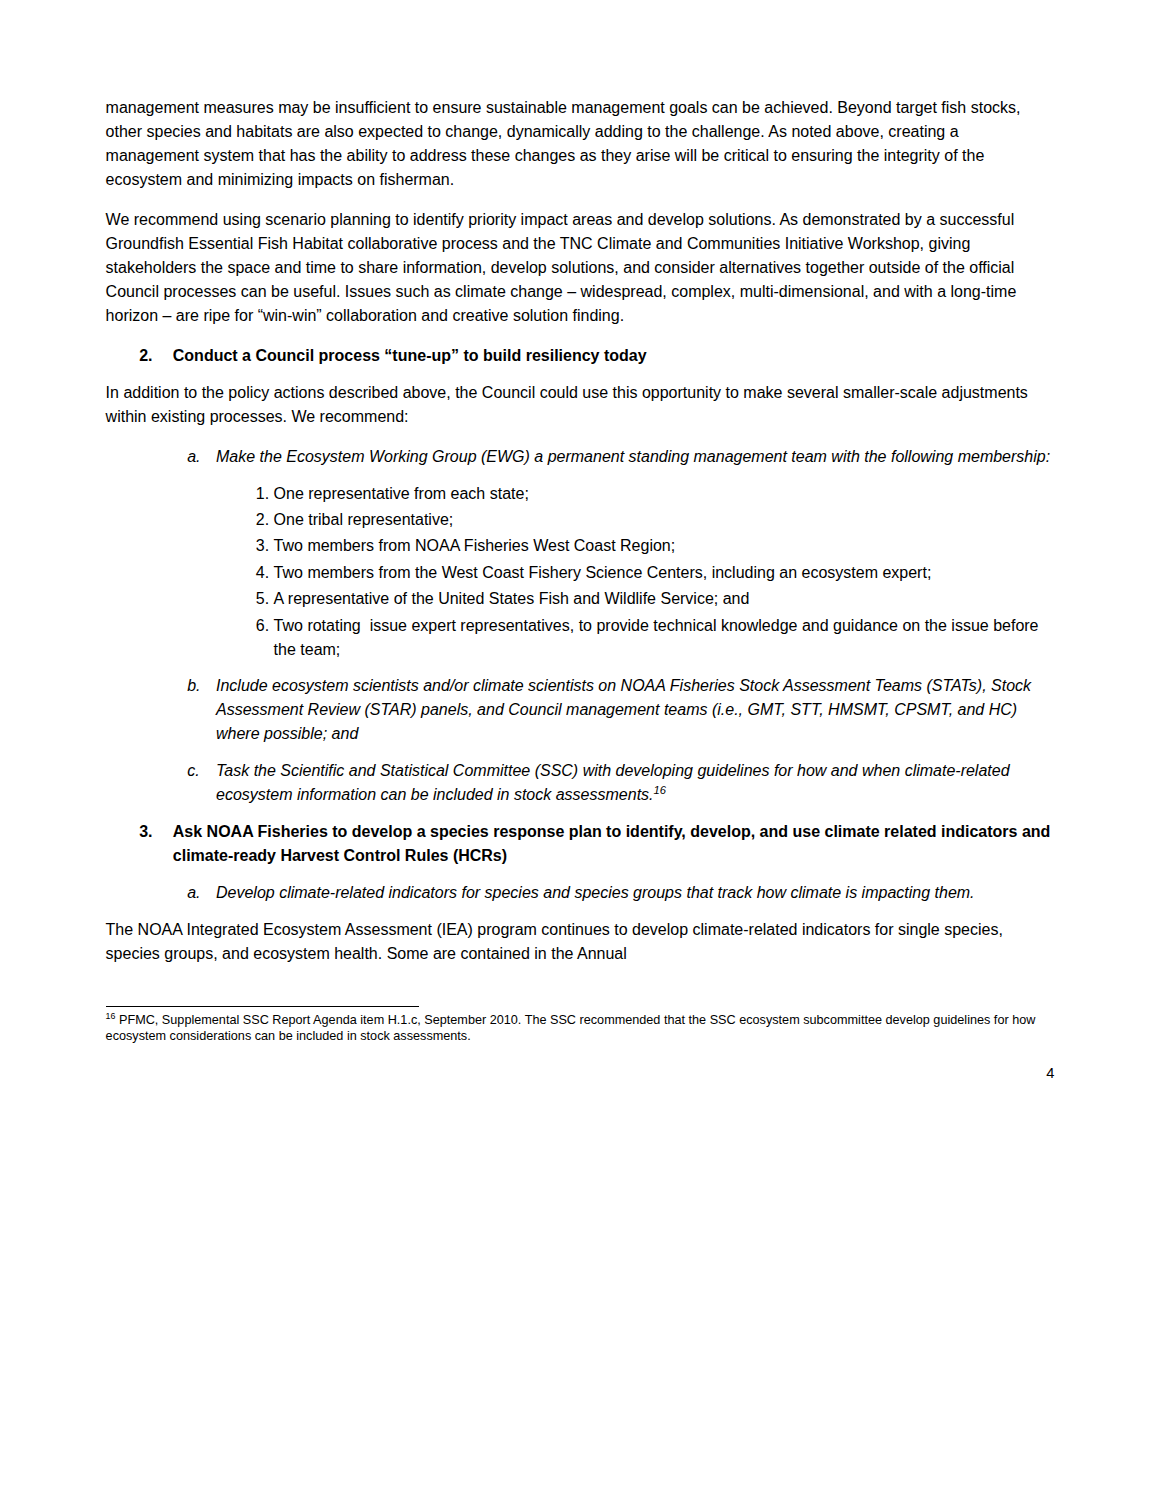management measures may be insufficient to ensure sustainable management goals can be achieved. Beyond target fish stocks, other species and habitats are also expected to change, dynamically adding to the challenge. As noted above, creating a management system that has the ability to address these changes as they arise will be critical to ensuring the integrity of the ecosystem and minimizing impacts on fisherman.
We recommend using scenario planning to identify priority impact areas and develop solutions. As demonstrated by a successful Groundfish Essential Fish Habitat collaborative process and the TNC Climate and Communities Initiative Workshop, giving stakeholders the space and time to share information, develop solutions, and consider alternatives together outside of the official Council processes can be useful. Issues such as climate change – widespread, complex, multi-dimensional, and with a long-time horizon – are ripe for “win-win” collaboration and creative solution finding.
2.
Conduct a Council process “tune-up” to build resiliency today
In addition to the policy actions described above, the Council could use this opportunity to make several smaller-scale adjustments within existing processes. We recommend:
a.
Make the Ecosystem Working Group (EWG) a permanent standing management team with the following membership:
One representative from each state;
One tribal representative;
Two members from NOAA Fisheries West Coast Region;
Two members from the West Coast Fishery Science Centers, including an ecosystem expert;
A representative of the United States Fish and Wildlife Service; and
Two rotating issue expert representatives, to provide technical knowledge and guidance on the issue before the team;
b.
Include ecosystem scientists and/or climate scientists on NOAA Fisheries Stock Assessment Teams (STATs), Stock Assessment Review (STAR) panels, and Council management teams (i.e., GMT, STT, HMSMT, CPSMT, and HC) where possible; and
c.
Task the Scientific and Statistical Committee (SSC) with developing guidelines for how and when climate-related ecosystem information can be included in stock assessments.16
3.
Ask NOAA Fisheries to develop a species response plan to identify, develop, and use climate related indicators and climate-ready Harvest Control Rules (HCRs)
a.
Develop climate-related indicators for species and species groups that track how climate is impacting them.
The NOAA Integrated Ecosystem Assessment (IEA) program continues to develop climate-related indicators for single species, species groups, and ecosystem health. Some are contained in the Annual
16 PFMC, Supplemental SSC Report Agenda item H.1.c, September 2010. The SSC recommended that the SSC ecosystem subcommittee develop guidelines for how ecosystem considerations can be included in stock assessments.
4